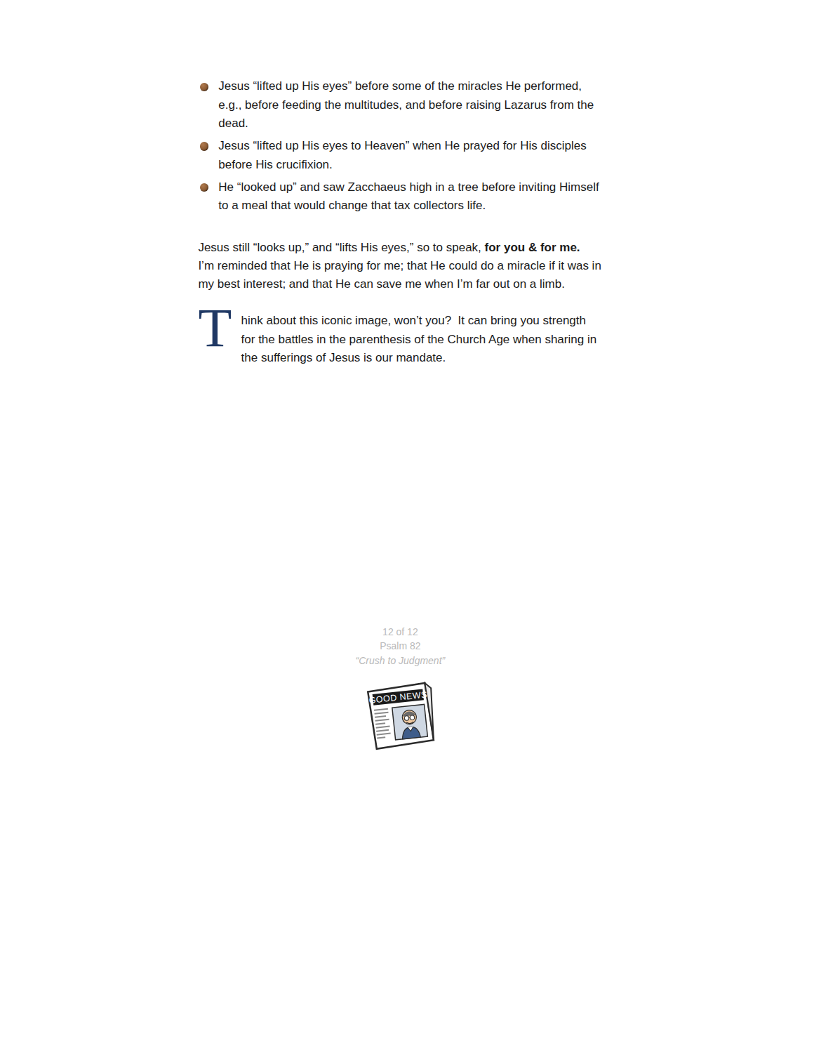Jesus “lifted up His eyes” before some of the miracles He performed, e.g., before feeding the multitudes, and before raising Lazarus from the dead.
Jesus “lifted up His eyes to Heaven” when He prayed for His disciples before His crucifixion.
He “looked up” and saw Zacchaeus high in a tree before inviting Himself to a meal that would change that tax collectors life.
Jesus still “looks up,” and “lifts His eyes,” so to speak, for you & for me. I’m reminded that He is praying for me; that He could do a miracle if it was in my best interest; and that He can save me when I’m far out on a limb.
T
hink about this iconic image, won’t you? It can bring you strength for the battles in the parenthesis of the Church Age when sharing in the sufferings of Jesus is our mandate.
12 of 12
Psalm 82
“Crush to Judgment”
GOOD NEWS